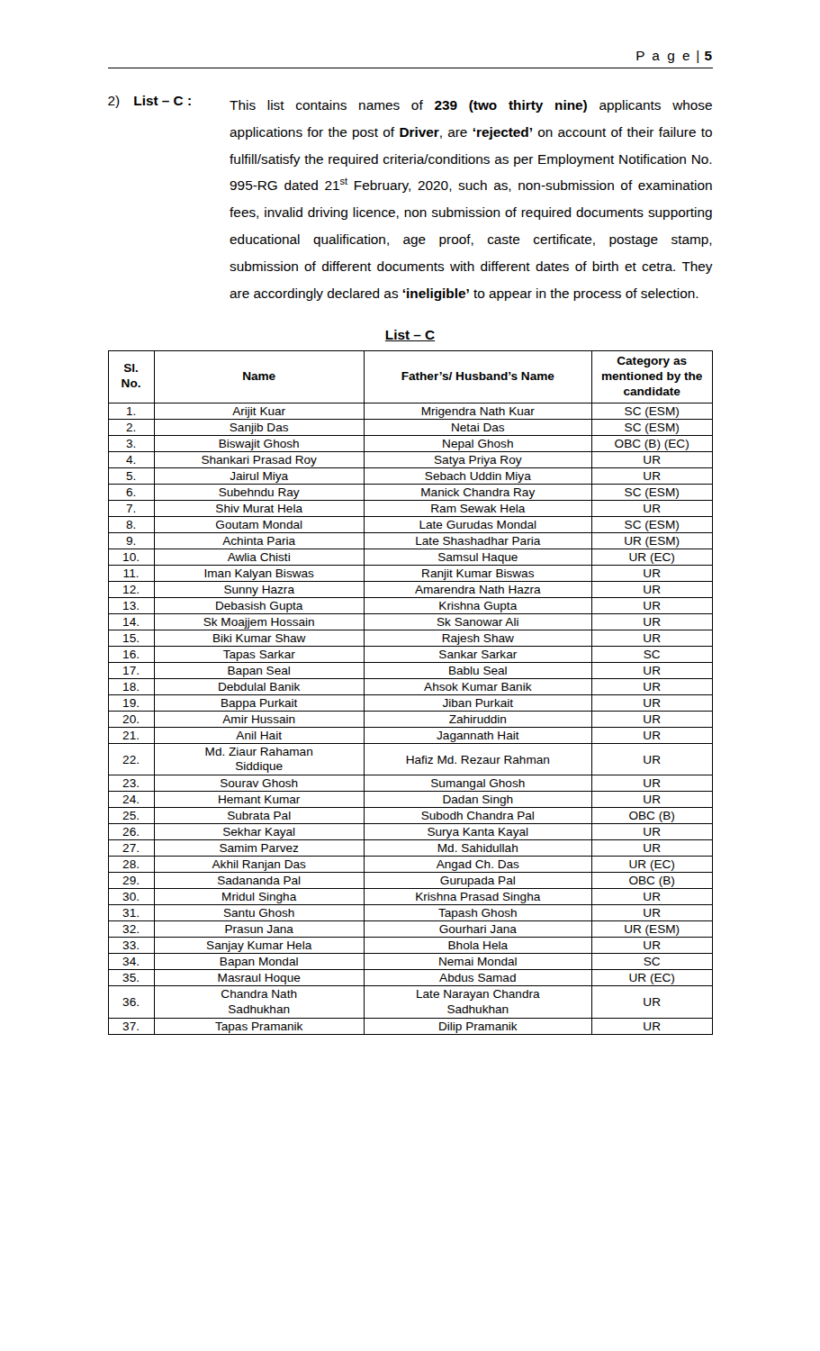P a g e | 5
2)
List – C :
This list contains names of 239 (two thirty nine) applicants whose applications for the post of Driver, are ‘rejected’ on account of their failure to fulfill/satisfy the required criteria/conditions as per Employment Notification No. 995-RG dated 21st February, 2020, such as, non-submission of examination fees, invalid driving licence, non submission of required documents supporting educational qualification, age proof, caste certificate, postage stamp, submission of different documents with different dates of birth et cetra. They are accordingly declared as ‘ineligible’ to appear in the process of selection.
List – C
| Sl. No. | Name | Father’s/ Husband’s Name | Category as mentioned by the candidate |
| --- | --- | --- | --- |
| 1. | Arijit Kuar | Mrigendra Nath Kuar | SC (ESM) |
| 2. | Sanjib Das | Netai Das | SC (ESM) |
| 3. | Biswajit Ghosh | Nepal Ghosh | OBC (B) (EC) |
| 4. | Shankari Prasad Roy | Satya Priya Roy | UR |
| 5. | Jairul Miya | Sebach Uddin Miya | UR |
| 6. | Subehndu Ray | Manick Chandra Ray | SC (ESM) |
| 7. | Shiv Murat Hela | Ram Sewak Hela | UR |
| 8. | Goutam Mondal | Late Gurudas Mondal | SC (ESM) |
| 9. | Achinta Paria | Late Shashadhar Paria | UR (ESM) |
| 10. | Awlia Chisti | Samsul Haque | UR (EC) |
| 11. | Iman Kalyan Biswas | Ranjit Kumar Biswas | UR |
| 12. | Sunny Hazra | Amarendra Nath Hazra | UR |
| 13. | Debasish Gupta | Krishna Gupta | UR |
| 14. | Sk Moajjem Hossain | Sk Sanowar Ali | UR |
| 15. | Biki Kumar Shaw | Rajesh Shaw | UR |
| 16. | Tapas Sarkar | Sankar Sarkar | SC |
| 17. | Bapan Seal | Bablu Seal | UR |
| 18. | Debdulal Banik | Ahsok Kumar Banik | UR |
| 19. | Bappa Purkait | Jiban Purkait | UR |
| 20. | Amir Hussain | Zahiruddin | UR |
| 21. | Anil Hait | Jagannath Hait | UR |
| 22. | Md. Ziaur Rahaman Siddique | Hafiz Md. Rezaur Rahman | UR |
| 23. | Sourav Ghosh | Sumangal Ghosh | UR |
| 24. | Hemant Kumar | Dadan Singh | UR |
| 25. | Subrata Pal | Subodh Chandra Pal | OBC (B) |
| 26. | Sekhar Kayal | Surya Kanta Kayal | UR |
| 27. | Samim Parvez | Md. Sahidullah | UR |
| 28. | Akhil Ranjan Das | Angad Ch. Das | UR (EC) |
| 29. | Sadananda Pal | Gurupada Pal | OBC (B) |
| 30. | Mridul Singha | Krishna Prasad Singha | UR |
| 31. | Santu Ghosh | Tapash Ghosh | UR |
| 32. | Prasun Jana | Gourhari Jana | UR (ESM) |
| 33. | Sanjay Kumar Hela | Bhola Hela | UR |
| 34. | Bapan Mondal | Nemai Mondal | SC |
| 35. | Masraul Hoque | Abdus Samad | UR (EC) |
| 36. | Chandra Nath Sadhukhan | Late Narayan Chandra Sadhukhan | UR |
| 37. | Tapas Pramanik | Dilip Pramanik | UR |